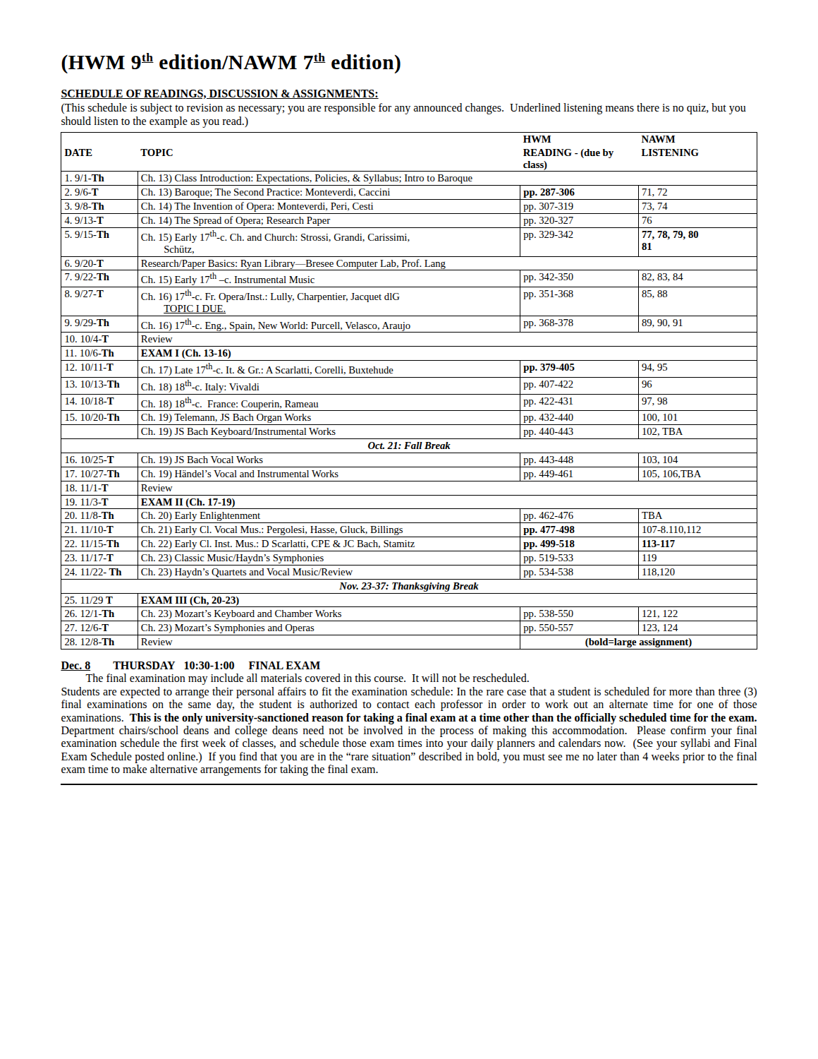(HWM 9th edition/NAWM 7th edition)
SCHEDULE OF READINGS, DISCUSSION & ASSIGNMENTS:
(This schedule is subject to revision as necessary; you are responsible for any announced changes. Underlined listening means there is no quiz, but you should listen to the example as you read.)
| | | HWM | NAWM |
| --- | --- | --- | --- |
| DATE | TOPIC | READING - (due by class) | LISTENING |
| 1. 9/1- Th | Ch. 13) Class Introduction: Expectations, Policies, & Syllabus; Intro to Baroque |
| 2. 9/6- T | Ch. 13) Baroque; The Second Practice: Monteverdi, Caccini | pp. 287-306 | 71, 72 |
| 3. 9/8- Th | Ch. 14) The Invention of Opera: Monteverdi, Peri, Cesti | pp. 307-319 | 73, 74 |
| 4. 9/13- T | Ch. 14) The Spread of Opera; Research Paper | pp. 320-327 | 76 |
| 5. 9/15- Th | Ch. 15) Early 17 th -c. Ch. and Church: Strossi, Grandi, Carissimi, Schütz, | pp. 329-342 | 77, 78, 79, 80 81 |
| 6. 9/20- T | Research/Paper Basics: Ryan Library—Bresee Computer Lab, Prof. Lang |
| 7. 9/22- Th | Ch. 15) Early 17 th –c. Instrumental Music | pp. 342-350 | 82, 83, 84 |
| 8. 9/27- T | Ch. 16) 17 th -c. Fr. Opera/Inst.: Lully, Charpentier, Jacquet dlG TOPIC I DUE. | pp. 351-368 | 85, 88 |
| 9. 9/29- Th | Ch. 16) 17 th -c. Eng., Spain, New World: Purcell, Velasco, Araujo | pp. 368-378 | 89, 90, 91 |
| 10. 10/4- T | Review |
| 11. 10/6- Th | EXAM I (Ch. 13-16) |
| 12. 10/11- T | Ch. 17) Late 17 th -c. It. & Gr.: A Scarlatti, Corelli, Buxtehude | pp. 379-405 | 94, 95 |
| 13. 10/13- Th | Ch. 18) 18 th -c. Italy: Vivaldi | pp. 407-422 | 96 |
| 14. 10/18- T | Ch. 18) 18 th -c. France: Couperin, Rameau | pp. 422-431 | 97, 98 |
| 15. 10/20- Th | Ch. 19) Telemann, JS Bach Organ Works | pp. 432-440 | 100, 101 |
| | Ch. 19) JS Bach Keyboard/Instrumental Works | pp. 440-443 | 102, TBA |
| Oct. 21: Fall Break |
| 16. 10/25- T | Ch. 19) JS Bach Vocal Works | pp. 443-448 | 103, 104 |
| 17. 10/27- Th | Ch. 19) Händel’s Vocal and Instrumental Works | pp. 449-461 | 105, 106,TBA |
| 18. 11/1- T | Review |
| 19. 11/3- T | EXAM II (Ch. 17-19) |
| 20. 11/8- Th | Ch. 20) Early Enlightenment | pp. 462-476 | TBA |
| 21. 11/10- T | Ch. 21) Early Cl. Vocal Mus.: Pergolesi, Hasse, Gluck, Billings | pp. 477-498 | 107-8.110,112 |
| 22. 11/15- Th | Ch. 22) Early Cl. Inst. Mus.: D Scarlatti, CPE & JC Bach, Stamitz | pp. 499-518 | 113-117 |
| 23. 11/17- T | Ch. 23) Classic Music/Haydn’s Symphonies | pp. 519-533 | 119 |
| 24. 11/22- Th | Ch. 23) Haydn’s Quartets and Vocal Music/Review | pp. 534-538 | 118,120 |
| Nov. 23-37: Thanksgiving Break |
| 25. 11/29 T | EXAM III (Ch, 20-23) |
| 26. 12/1- Th | Ch. 23) Mozart’s Keyboard and Chamber Works | pp. 538-550 | 121, 122 |
| 27. 12/6- T | Ch. 23) Mozart’s Symphonies and Operas | pp. 550-557 | 123, 124 |
| 28. 12/8- Th | Review | (bold=large assignment) |
Dec. 8 THURSDAY 10:30-1:00 FINAL EXAM
The final examination may include all materials covered in this course. It will not be rescheduled.
Students are expected to arrange their personal affairs to fit the examination schedule: In the rare case that a student is scheduled for more than three (3) final examinations on the same day, the student is authorized to contact each professor in order to work out an alternate time for one of those examinations. This is the only university-sanctioned reason for taking a final exam at a time other than the officially scheduled time for the exam. Department chairs/school deans and college deans need not be involved in the process of making this accommodation. Please confirm your final examination schedule the first week of classes, and schedule those exam times into your daily planners and calendars now. (See your syllabi and Final Exam Schedule posted online.) If you find that you are in the “rare situation” described in bold, you must see me no later than 4 weeks prior to the final exam time to make alternative arrangements for taking the final exam.